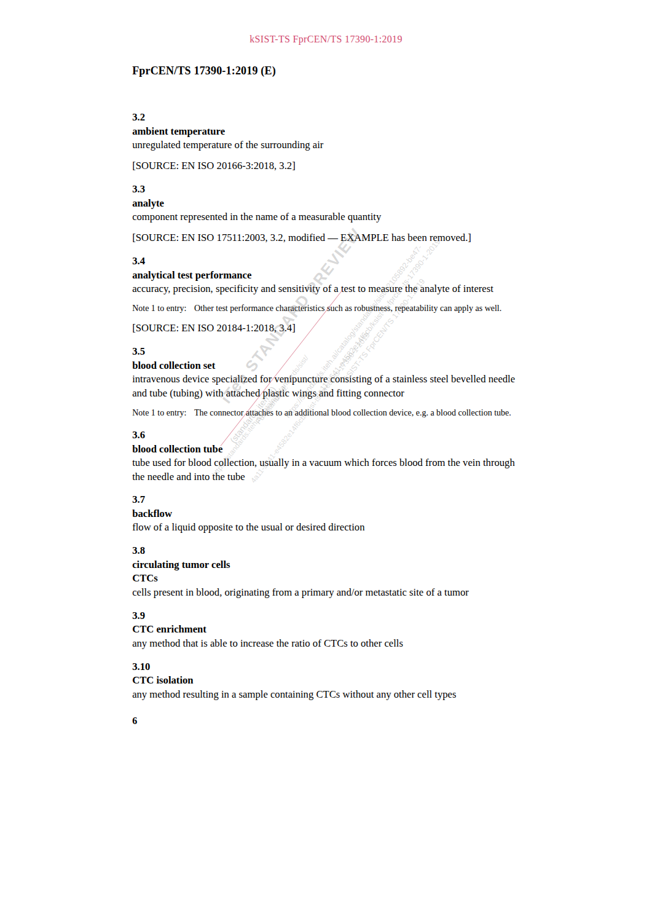kSIST-TS FprCEN/TS 17390-1:2019
FprCEN/TS 17390-1:2019 (E)
3.2
ambient temperature
unregulated temperature of the surrounding air
[SOURCE: EN ISO 20166-3:2018, 3.2]
3.3
analyte
component represented in the name of a measurable quantity
[SOURCE: EN ISO 17511:2003, 3.2, modified — EXAMPLE has been removed.]
3.4
analytical test performance
accuracy, precision, specificity and sensitivity of a test to measure the analyte of interest
Note 1 to entry: Other test performance characteristics such as robustness, repeatability can apply as well.
[SOURCE: EN ISO 20184-1:2018, 3.4]
3.5
blood collection set
intravenous device specialized for venipuncture consisting of a stainless steel bevelled needle and tube (tubing) with attached plastic wings and fitting connector
Note 1 to entry: The connector attaches to an additional blood collection device, e.g. a blood collection tube.
3.6
blood collection tube
tube used for blood collection, usually in a vacuum which forces blood from the vein through the needle and into the tube
3.7
backflow
flow of a liquid opposite to the usual or desired direction
3.8
circulating tumor cells
CTCs
cells present in blood, originating from a primary and/or metastatic site of a tumor
3.9
CTC enrichment
any method that is able to increase the ratio of CTCs to other cells
3.10
CTC isolation
any method resulting in a sample containing CTCs without any other cell types
iTeh STANDARD PREVIEW
(standards.iteh.ai)
Full standard:
https://standards.iteh.ai/catalog/standards/sist/12105892-be47-
4a11-9641-e4582e14f6cb/ksist-ts-fprcen-ts-17390-1-2019
kSIST-TS FprCEN/TS 17390-1:2019
https://standards.iteh.ai/catalog/standards/sist/
4a11-9641-e4582e14f6cb/ksist-ts-fprcen-ts-17390-1-2019
6